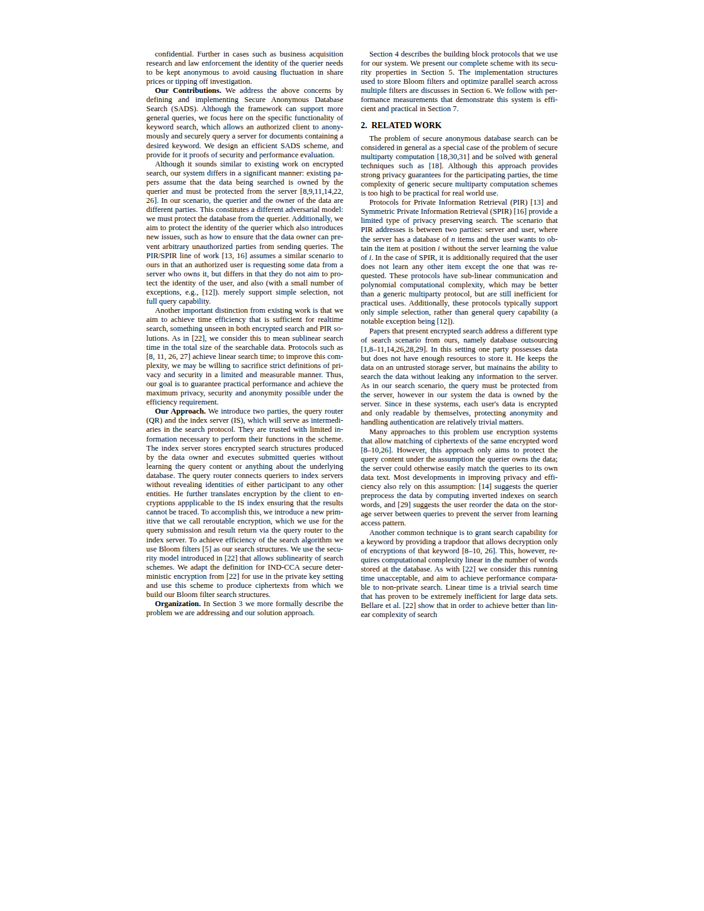confidential. Further in cases such as business acquisition research and law enforcement the identity of the querier needs to be kept anonymous to avoid causing fluctuation in share prices or tipping off investigation.
Our Contributions. We address the above concerns by defining and implementing Secure Anonymous Database Search (SADS). Although the framework can support more general queries, we focus here on the specific functionality of keyword search, which allows an authorized client to anonymously and securely query a server for documents containing a desired keyword. We design an efficient SADS scheme, and provide for it proofs of security and performance evaluation.
Although it sounds similar to existing work on encrypted search, our system differs in a significant manner: existing papers assume that the data being searched is owned by the querier and must be protected from the server [8,9,11,14,22, 26]. In our scenario, the querier and the owner of the data are different parties. This constitutes a different adversarial model: we must protect the database from the querier. Additionally, we aim to protect the identity of the querier which also introduces new issues, such as how to ensure that the data owner can prevent arbitrary unauthorized parties from sending queries. The PIR/SPIR line of work [13, 16] assumes a similar scenario to ours in that an authorized user is requesting some data from a server who owns it, but differs in that they do not aim to protect the identity of the user, and also (with a small number of exceptions, e.g., [12]). merely support simple selection, not full query capability.
Another important distinction from existing work is that we aim to achieve time efficiency that is sufficient for realtime search, something unseen in both encrypted search and PIR solutions. As in [22], we consider this to mean sublinear search time in the total size of the searchable data. Protocols such as [8, 11, 26, 27] achieve linear search time; to improve this complexity, we may be willing to sacrifice strict definitions of privacy and security in a limited and measurable manner. Thus, our goal is to guarantee practical performance and achieve the maximum privacy, security and anonymity possible under the efficiency requirement.
Our Approach. We introduce two parties, the query router (QR) and the index server (IS), which will serve as intermediaries in the search protocol. They are trusted with limited information necessary to perform their functions in the scheme. The index server stores encrypted search structures produced by the data owner and executes submitted queries without learning the query content or anything about the underlying database. The query router connects queriers to index servers without revealing identities of either participant to any other entities. He further translates encryption by the client to encryptions appplicable to the IS index ensuring that the results cannot be traced. To accomplish this, we introduce a new primitive that we call reroutable encryption, which we use for the query submission and result return via the query router to the index server. To achieve efficiency of the search algorithm we use Bloom filters [5] as our search structures. We use the security model introduced in [22] that allows sublinearity of search schemes. We adapt the definition for IND-CCA secure deterministic encryption from [22] for use in the private key setting and use this scheme to produce ciphertexts from which we build our Bloom filter search structures.
Organization. In Section 3 we more formally describe the problem we are addressing and our solution approach.
Section 4 describes the building block protocols that we use for our system. We present our complete scheme with its security properties in Section 5. The implementation structures used to store Bloom filters and optimize parallel search across multiple filters are discusses in Section 6. We follow with performance measurements that demonstrate this system is efficient and practical in Section 7.
2. RELATED WORK
The problem of secure anonymous database search can be considered in general as a special case of the problem of secure multiparty computation [18,30,31] and be solved with general techniques such as [18]. Although this approach provides strong privacy guarantees for the participating parties, the time complexity of generic secure multiparty computation schemes is too high to be practical for real world use.
Protocols for Private Information Retrieval (PIR) [13] and Symmetric Private Information Retrieval (SPIR) [16] provide a limited type of privacy preserving search. The scenario that PIR addresses is between two parties: server and user, where the server has a database of n items and the user wants to obtain the item at position i without the server learning the value of i. In the case of SPIR, it is additionally required that the user does not learn any other item except the one that was requested. These protocols have sub-linear communication and polynomial computational complexity, which may be better than a generic multiparty protocol, but are still inefficient for practical uses. Additionally, these protocols typically support only simple selection, rather than general query capability (a notable exception being [12]).
Papers that present encrypted search address a different type of search scenario from ours, namely database outsourcing [1,8–11,14,26,28,29]. In this setting one party possesses data but does not have enough resources to store it. He keeps the data on an untrusted storage server, but mainains the ability to search the data without leaking any information to the server. As in our search scenario, the query must be protected from the server, however in our system the data is owned by the server. Since in these systems, each user's data is encrypted and only readable by themselves, protecting anonymity and handling authentication are relatively trivial matters.
Many approaches to this problem use encryption systems that allow matching of ciphertexts of the same encrypted word [8–10,26]. However, this approach only aims to protect the query content under the assumption the querier owns the data; the server could otherwise easily match the queries to its own data text. Most developments in improving privacy and efficiency also rely on this assumption: [14] suggests the querier preprocess the data by computing inverted indexes on search words, and [29] suggests the user reorder the data on the storage server between queries to prevent the server from learning access pattern.
Another common technique is to grant search capability for a keyword by providing a trapdoor that allows decryption only of encryptions of that keyword [8–10, 26]. This, however, requires computational complexity linear in the number of words stored at the database. As with [22] we consider this running time unacceptable, and aim to achieve performance comparable to non-private search. Linear time is a trivial search time that has proven to be extremely inefficient for large data sets. Bellare et al. [22] show that in order to achieve better than linear complexity of search